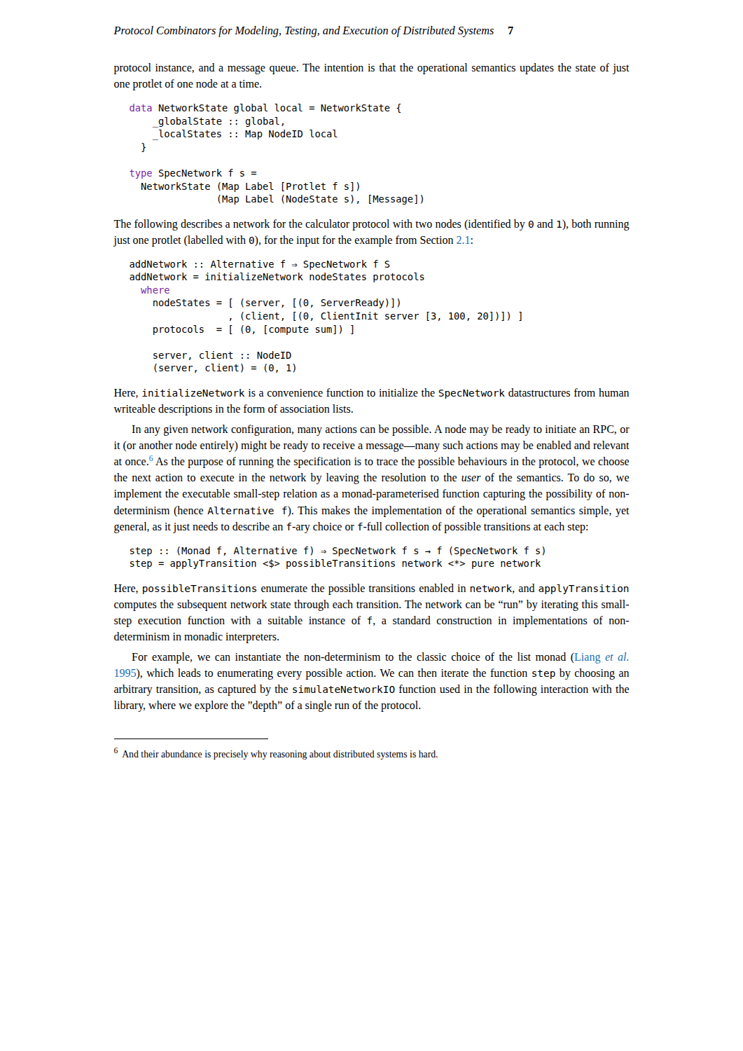Protocol Combinators for Modeling, Testing, and Execution of Distributed Systems7
protocol instance, and a message queue. The intention is that the operational semantics updates the state of just one protlet of one node at a time.
data NetworkState global local = NetworkState {
    _globalState :: global,
    _localStates :: Map NodeID local
  }

type SpecNetwork f s =
  NetworkState (Map Label [Protlet f s])
               (Map Label (NodeState s), [Message])
The following describes a network for the calculator protocol with two nodes (identified by 0 and 1), both running just one protlet (labelled with 0), for the input for the example from Section 2.1:
addNetwork :: Alternative f ⇒ SpecNetwork f S
addNetwork = initializeNetwork nodeStates protocols
  where
    nodeStates = [ (server, [(0, ServerReady)])
                 , (client, [(0, ClientInit server [3, 100, 20])]) ]
    protocols  = [ (0, [compute sum]) ]

    server, client :: NodeID
    (server, client) = (0, 1)
Here, initializeNetwork is a convenience function to initialize the SpecNetwork datastructures from human writeable descriptions in the form of association lists.
In any given network configuration, many actions can be possible. A node may be ready to initiate an RPC, or it (or another node entirely) might be ready to receive a message—many such actions may be enabled and relevant at once.6 As the purpose of running the specification is to trace the possible behaviours in the protocol, we choose the next action to execute in the network by leaving the resolution to the user of the semantics. To do so, we implement the executable small-step relation as a monad-parameterised function capturing the possibility of non-determinism (hence Alternative f). This makes the implementation of the operational semantics simple, yet general, as it just needs to describe an f-ary choice or f-full collection of possible transitions at each step:
step :: (Monad f, Alternative f) ⇒ SpecNetwork f s → f (SpecNetwork f s)
step = applyTransition <$> possibleTransitions network <*> pure network
Here, possibleTransitions enumerate the possible transitions enabled in network, and applyTransition computes the subsequent network state through each transition. The network can be “run” by iterating this small-step execution function with a suitable instance of f, a standard construction in implementations of non-determinism in monadic interpreters.
For example, we can instantiate the non-determinism to the classic choice of the list monad (Liang et al. 1995), which leads to enumerating every possible action. We can then iterate the function step by choosing an arbitrary transition, as captured by the simulateNetworkIO function used in the following interaction with the library, where we explore the ”depth” of a single run of the protocol.
6 And their abundance is precisely why reasoning about distributed systems is hard.